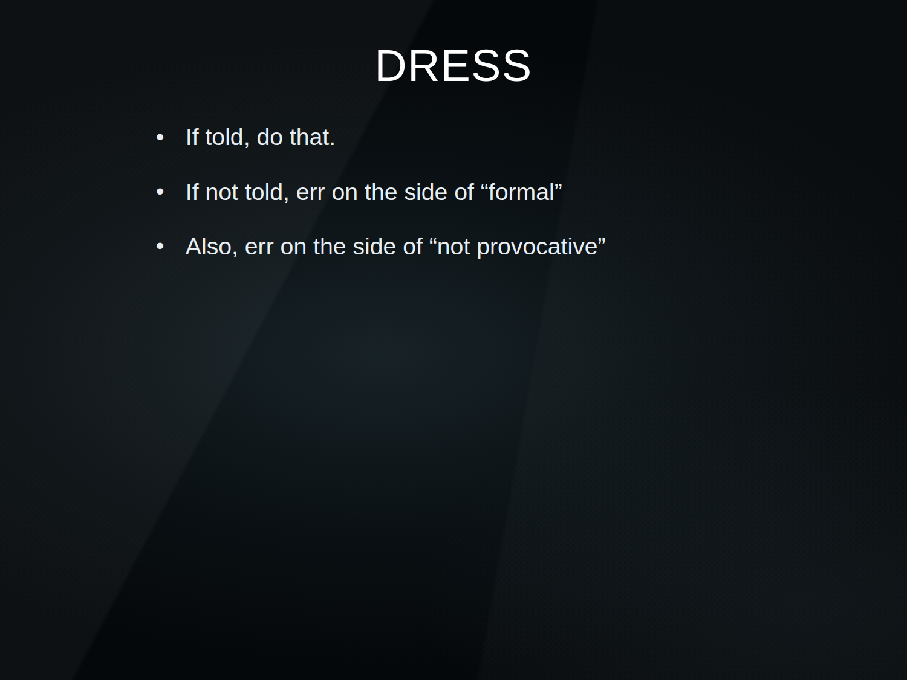DRESS
If told, do that.
If not told, err on the side of “formal”
Also, err on the side of “not provocative”